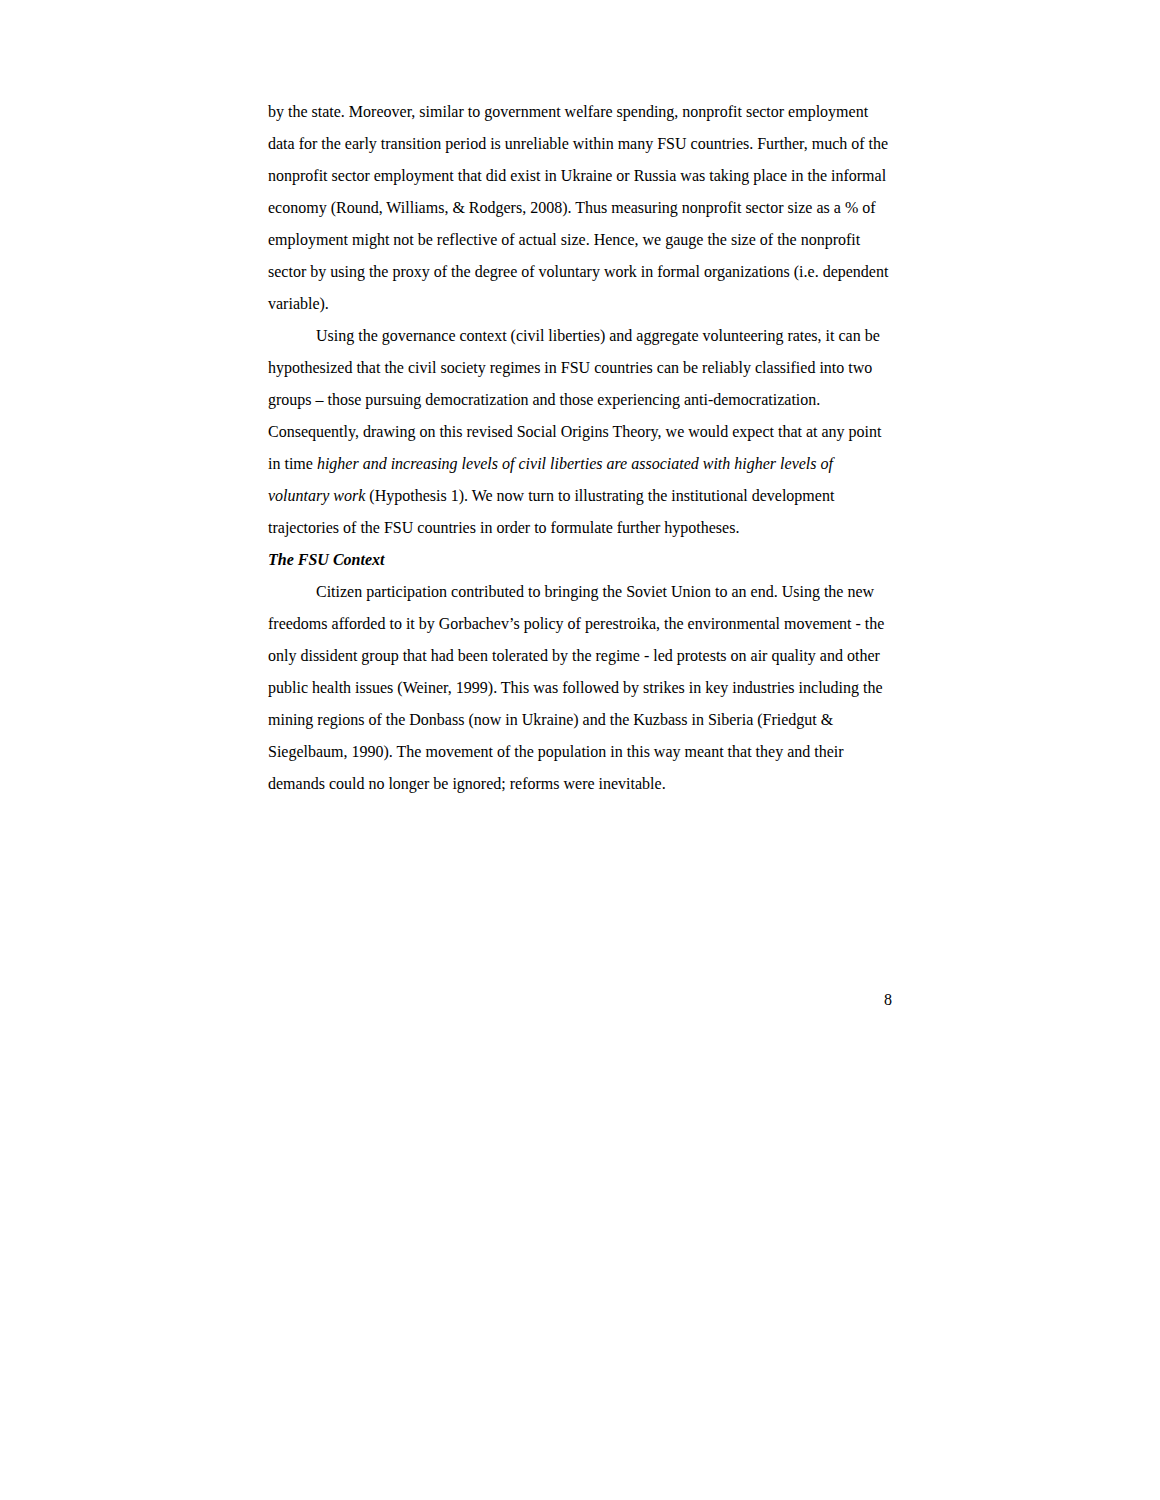by the state. Moreover, similar to government welfare spending, nonprofit sector employment data for the early transition period is unreliable within many FSU countries. Further, much of the nonprofit sector employment that did exist in Ukraine or Russia was taking place in the informal economy (Round, Williams, & Rodgers, 2008). Thus measuring nonprofit sector size as a % of employment might not be reflective of actual size. Hence, we gauge the size of the nonprofit sector by using the proxy of the degree of voluntary work in formal organizations (i.e. dependent variable).
Using the governance context (civil liberties) and aggregate volunteering rates, it can be hypothesized that the civil society regimes in FSU countries can be reliably classified into two groups – those pursuing democratization and those experiencing anti-democratization. Consequently, drawing on this revised Social Origins Theory, we would expect that at any point in time higher and increasing levels of civil liberties are associated with higher levels of voluntary work (Hypothesis 1). We now turn to illustrating the institutional development trajectories of the FSU countries in order to formulate further hypotheses.
The FSU Context
Citizen participation contributed to bringing the Soviet Union to an end. Using the new freedoms afforded to it by Gorbachev’s policy of perestroika, the environmental movement - the only dissident group that had been tolerated by the regime - led protests on air quality and other public health issues (Weiner, 1999). This was followed by strikes in key industries including the mining regions of the Donbass (now in Ukraine) and the Kuzbass in Siberia (Friedgut & Siegelbaum, 1990). The movement of the population in this way meant that they and their demands could no longer be ignored; reforms were inevitable.
8